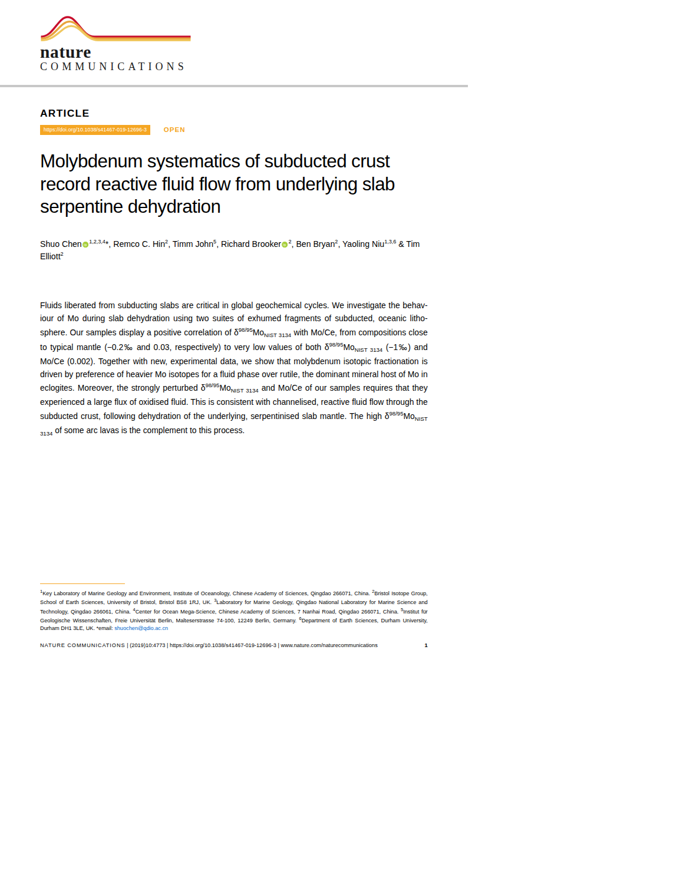nature
COMMUNICATIONS
ARTICLE
https://doi.org/10.1038/s41467-019-12696-3 OPEN
Molybdenum systematics of subducted crust record reactive fluid flow from underlying slab serpentine dehydration
Shuo Chen1,2,3,4*, Remco C. Hin2, Timm John5, Richard Brooker2, Ben Bryan2, Yaoling Niu1,3,6 & Tim Elliott2
Fluids liberated from subducting slabs are critical in global geochemical cycles. We investigate the behaviour of Mo during slab dehydration using two suites of exhumed fragments of subducted, oceanic lithosphere. Our samples display a positive correlation of δ98/95MoNIST 3134 with Mo/Ce, from compositions close to typical mantle (−0.2‰ and 0.03, respectively) to very low values of both δ98/95MoNIST 3134 (−1‰) and Mo/Ce (0.002). Together with new, experimental data, we show that molybdenum isotopic fractionation is driven by preference of heavier Mo isotopes for a fluid phase over rutile, the dominant mineral host of Mo in eclogites. Moreover, the strongly perturbed δ98/95MoNIST 3134 and Mo/Ce of our samples requires that they experienced a large flux of oxidised fluid. This is consistent with channelised, reactive fluid flow through the subducted crust, following dehydration of the underlying, serpentinised slab mantle. The high δ98/95MoNIST 3134 of some arc lavas is the complement to this process.
1Key Laboratory of Marine Geology and Environment, Institute of Oceanology, Chinese Academy of Sciences, Qingdao 266071, China. 2Bristol Isotope Group, School of Earth Sciences, University of Bristol, Bristol BS8 1RJ, UK. 3Laboratory for Marine Geology, Qingdao National Laboratory for Marine Science and Technology, Qingdao 266061, China. 4Center for Ocean Mega-Science, Chinese Academy of Sciences, 7 Nanhai Road, Qingdao 266071, China. 5Institut für Geologische Wissenschaften, Freie Universität Berlin, Malteserstrasse 74-100, 12249 Berlin, Germany. 6Department of Earth Sciences, Durham University, Durham DH1 3LE, UK. *email: shuochen@qdio.ac.cn
NATURE COMMUNICATIONS | (2019)10:4773 | https://doi.org/10.1038/s41467-019-12696-3 | www.nature.com/naturecommunications 1